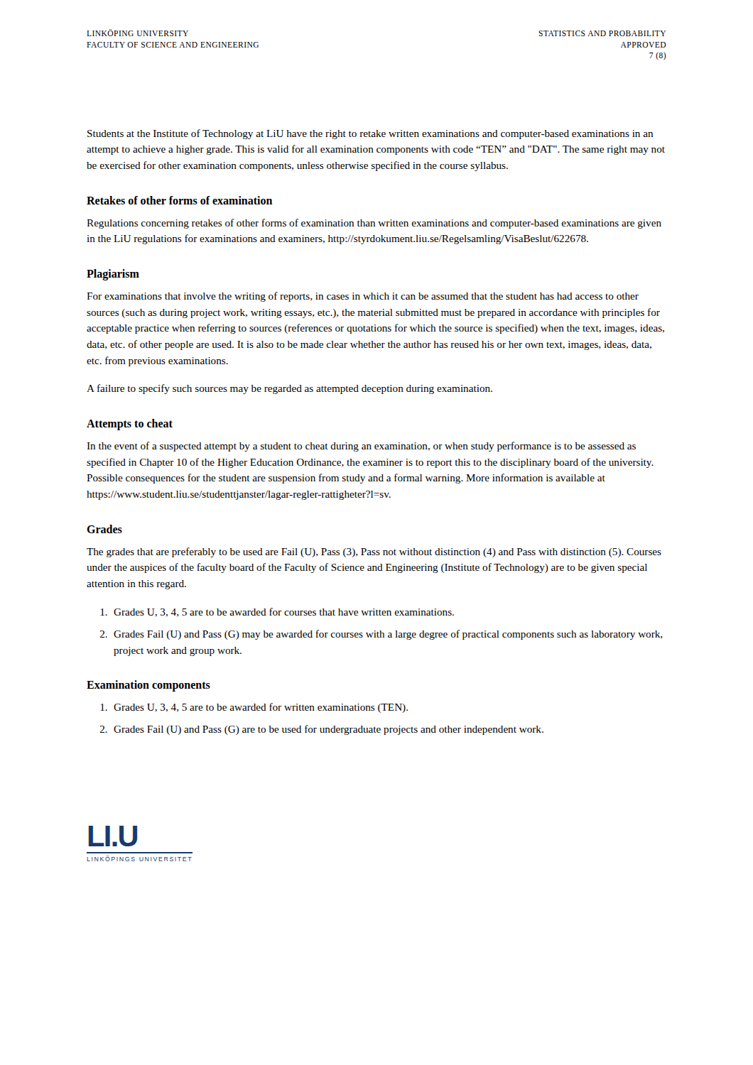LINKÖPING UNIVERSITY
FACULTY OF SCIENCE AND ENGINEERING
STATISTICS AND PROBABILITY
APPROVED
7 (8)
Students at the Institute of Technology at LiU have the right to retake written examinations and computer-based examinations in an attempt to achieve a higher grade. This is valid for all examination components with code “TEN” and "DAT". The same right may not be exercised for other examination components, unless otherwise specified in the course syllabus.
Retakes of other forms of examination
Regulations concerning retakes of other forms of examination than written examinations and computer-based examinations are given in the LiU regulations for examinations and examiners, http://styrdokument.liu.se/Regelsamling/VisaBeslut/622678.
Plagiarism
For examinations that involve the writing of reports, in cases in which it can be assumed that the student has had access to other sources (such as during project work, writing essays, etc.), the material submitted must be prepared in accordance with principles for acceptable practice when referring to sources (references or quotations for which the source is specified) when the text, images, ideas, data, etc. of other people are used. It is also to be made clear whether the author has reused his or her own text, images, ideas, data, etc. from previous examinations.
A failure to specify such sources may be regarded as attempted deception during examination.
Attempts to cheat
In the event of a suspected attempt by a student to cheat during an examination, or when study performance is to be assessed as specified in Chapter 10 of the Higher Education Ordinance, the examiner is to report this to the disciplinary board of the university. Possible consequences for the student are suspension from study and a formal warning. More information is available at https://www.student.liu.se/studenttjanster/lagar-regler-rattigheter?l=sv.
Grades
The grades that are preferably to be used are Fail (U), Pass (3), Pass not without distinction (4) and Pass with distinction (5). Courses under the auspices of the faculty board of the Faculty of Science and Engineering (Institute of Technology) are to be given special attention in this regard.
Grades U, 3, 4, 5 are to be awarded for courses that have written examinations.
Grades Fail (U) and Pass (G) may be awarded for courses with a large degree of practical components such as laboratory work, project work and group work.
Examination components
Grades U, 3, 4, 5 are to be awarded for written examinations (TEN).
Grades Fail (U) and Pass (G) are to be used for undergraduate projects and other independent work.
LI. U
LINKÖPINGS UNIVERSITET